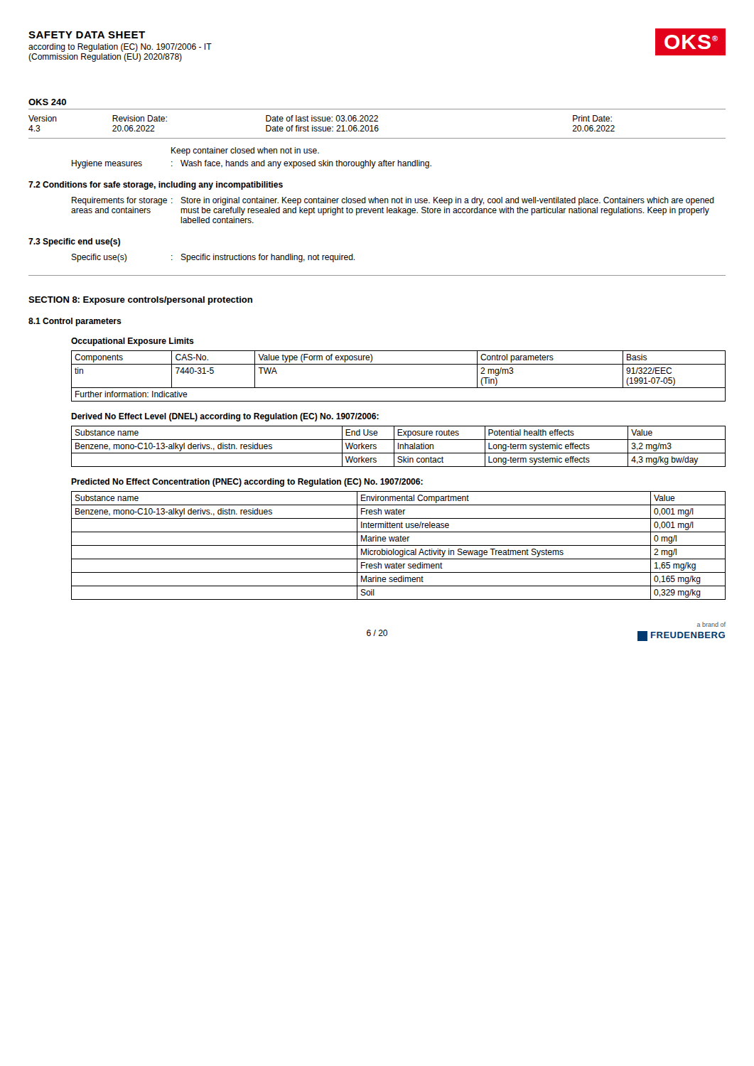SAFETY DATA SHEET
according to Regulation (EC) No. 1907/2006 - IT
(Commission Regulation (EU) 2020/878)
OKS®
OKS 240
| Version 4.3 | Revision Date: 20.06.2022 | Date of last issue: 03.06.2022 Date of first issue: 21.06.2016 | Print Date: 20.06.2022 |
Keep container closed when not in use.
Hygiene measures
:
Wash face, hands and any exposed skin thoroughly after handling.
7.2 Conditions for safe storage, including any incompatibilities
Requirements for storage areas and containers
:
Store in original container. Keep container closed when not in use. Keep in a dry, cool and well-ventilated place. Containers which are opened must be carefully resealed and kept upright to prevent leakage. Store in accordance with the particular national regulations. Keep in properly labelled containers.
7.3 Specific end use(s)
Specific use(s)
:
Specific instructions for handling, not required.
SECTION 8: Exposure controls/personal protection
8.1 Control parameters
Occupational Exposure Limits
| Components | CAS-No. | Value type (Form of exposure) | Control parameters | Basis |
| --- | --- | --- | --- | --- |
| tin | 7440-31-5 | TWA | 2 mg/m3 (Tin) | 91/322/EEC (1991-07-05) |
| Further information: Indicative |
Derived No Effect Level (DNEL) according to Regulation (EC) No. 1907/2006:
| Substance name | End Use | Exposure routes | Potential health effects | Value |
| --- | --- | --- | --- | --- |
| Benzene, mono-C10-13-alkyl derivs., distn. residues | Workers | Inhalation | Long-term systemic effects | 3,2 mg/m3 |
| | Workers | Skin contact | Long-term systemic effects | 4,3 mg/kg bw/day |
Predicted No Effect Concentration (PNEC) according to Regulation (EC) No. 1907/2006:
| Substance name | Environmental Compartment | Value |
| --- | --- | --- |
| Benzene, mono-C10-13-alkyl derivs., distn. residues | Fresh water | 0,001 mg/l |
| | Intermittent use/release | 0,001 mg/l |
| | Marine water | 0 mg/l |
| | Microbiological Activity in Sewage Treatment Systems | 2 mg/l |
| | Fresh water sediment | 1,65 mg/kg |
| | Marine sediment | 0,165 mg/kg |
| | Soil | 0,329 mg/kg |
6 / 20
a brand of
FREUDENBERG